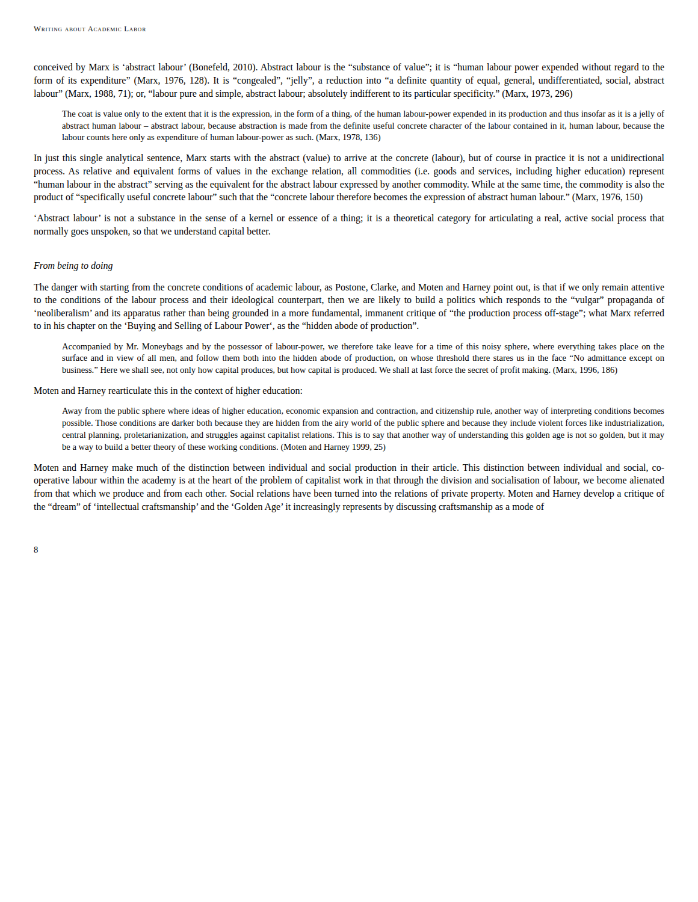Writing about Academic Labor
conceived by Marx is ‘abstract labour’ (Bonefeld, 2010). Abstract labour is the “substance of value”; it is “human labour power expended without regard to the form of its expenditure” (Marx, 1976, 128). It is “congealed”, “jelly”, a reduction into “a definite quantity of equal, general, undifferentiated, social, abstract labour” (Marx, 1988, 71); or, “labour pure and simple, abstract labour; absolutely indifferent to its particular specificity.” (Marx, 1973, 296)
The coat is value only to the extent that it is the expression, in the form of a thing, of the human labour-power expended in its production and thus insofar as it is a jelly of abstract human labour – abstract labour, because abstraction is made from the definite useful concrete character of the labour contained in it, human labour, because the labour counts here only as expenditure of human labour-power as such. (Marx, 1978, 136)
In just this single analytical sentence, Marx starts with the abstract (value) to arrive at the concrete (labour), but of course in practice it is not a unidirectional process. As relative and equivalent forms of values in the exchange relation, all commodities (i.e. goods and services, including higher education) represent “human labour in the abstract” serving as the equivalent for the abstract labour expressed by another commodity. While at the same time, the commodity is also the product of “specifically useful concrete labour” such that the “concrete labour therefore becomes the expression of abstract human labour.” (Marx, 1976, 150)
‘Abstract labour’ is not a substance in the sense of a kernel or essence of a thing; it is a theoretical category for articulating a real, active social process that normally goes unspoken, so that we understand capital better.
From being to doing
The danger with starting from the concrete conditions of academic labour, as Postone, Clarke, and Moten and Harney point out, is that if we only remain attentive to the conditions of the labour process and their ideological counterpart, then we are likely to build a politics which responds to the “vulgar” propaganda of ‘neoliberalism’ and its apparatus rather than being grounded in a more fundamental, immanent critique of “the production process off-stage”; what Marx referred to in his chapter on the ‘Buying and Selling of Labour Power‘, as the “hidden abode of production”.
Accompanied by Mr. Moneybags and by the possessor of labour-power, we therefore take leave for a time of this noisy sphere, where everything takes place on the surface and in view of all men, and follow them both into the hidden abode of production, on whose threshold there stares us in the face “No admittance except on business.” Here we shall see, not only how capital produces, but how capital is produced. We shall at last force the secret of profit making. (Marx, 1996, 186)
Moten and Harney rearticulate this in the context of higher education:
Away from the public sphere where ideas of higher education, economic expansion and contraction, and citizenship rule, another way of interpreting conditions becomes possible. Those conditions are darker both because they are hidden from the airy world of the public sphere and because they include violent forces like industrialization, central planning, proletarianization, and struggles against capitalist relations. This is to say that another way of understanding this golden age is not so golden, but it may be a way to build a better theory of these working conditions. (Moten and Harney 1999, 25)
Moten and Harney make much of the distinction between individual and social production in their article. This distinction between individual and social, co-operative labour within the academy is at the heart of the problem of capitalist work in that through the division and socialisation of labour, we become alienated from that which we produce and from each other. Social relations have been turned into the relations of private property. Moten and Harney develop a critique of the “dream” of ‘intellectual craftsmanship’ and the ‘Golden Age’ it increasingly represents by discussing craftsmanship as a mode of
8